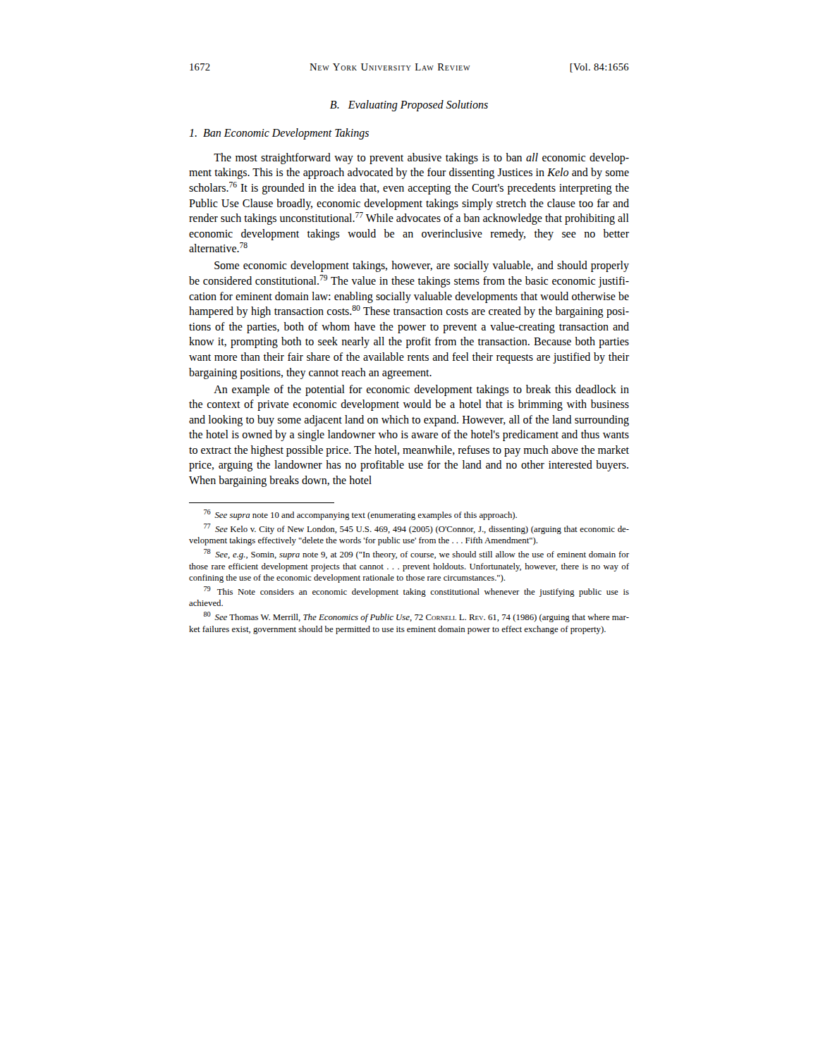1672 New York University Law Review [Vol. 84:1656
B. Evaluating Proposed Solutions
1. Ban Economic Development Takings
The most straightforward way to prevent abusive takings is to ban all economic development takings. This is the approach advocated by the four dissenting Justices in Kelo and by some scholars.76 It is grounded in the idea that, even accepting the Court's precedents interpreting the Public Use Clause broadly, economic development takings simply stretch the clause too far and render such takings unconstitutional.77 While advocates of a ban acknowledge that prohibiting all economic development takings would be an overinclusive remedy, they see no better alternative.78
Some economic development takings, however, are socially valuable, and should properly be considered constitutional.79 The value in these takings stems from the basic economic justification for eminent domain law: enabling socially valuable developments that would otherwise be hampered by high transaction costs.80 These transaction costs are created by the bargaining positions of the parties, both of whom have the power to prevent a value-creating transaction and know it, prompting both to seek nearly all the profit from the transaction. Because both parties want more than their fair share of the available rents and feel their requests are justified by their bargaining positions, they cannot reach an agreement.
An example of the potential for economic development takings to break this deadlock in the context of private economic development would be a hotel that is brimming with business and looking to buy some adjacent land on which to expand. However, all of the land surrounding the hotel is owned by a single landowner who is aware of the hotel's predicament and thus wants to extract the highest possible price. The hotel, meanwhile, refuses to pay much above the market price, arguing the landowner has no profitable use for the land and no other interested buyers. When bargaining breaks down, the hotel
76 See supra note 10 and accompanying text (enumerating examples of this approach).
77 See Kelo v. City of New London, 545 U.S. 469, 494 (2005) (O'Connor, J., dissenting) (arguing that economic development takings effectively "delete the words 'for public use' from the . . . Fifth Amendment").
78 See, e.g., Somin, supra note 9, at 209 ("In theory, of course, we should still allow the use of eminent domain for those rare efficient development projects that cannot . . . prevent holdouts. Unfortunately, however, there is no way of confining the use of the economic development rationale to those rare circumstances.").
79 This Note considers an economic development taking constitutional whenever the justifying public use is achieved.
80 See Thomas W. Merrill, The Economics of Public Use, 72 Cornell L. Rev. 61, 74 (1986) (arguing that where market failures exist, government should be permitted to use its eminent domain power to effect exchange of property).